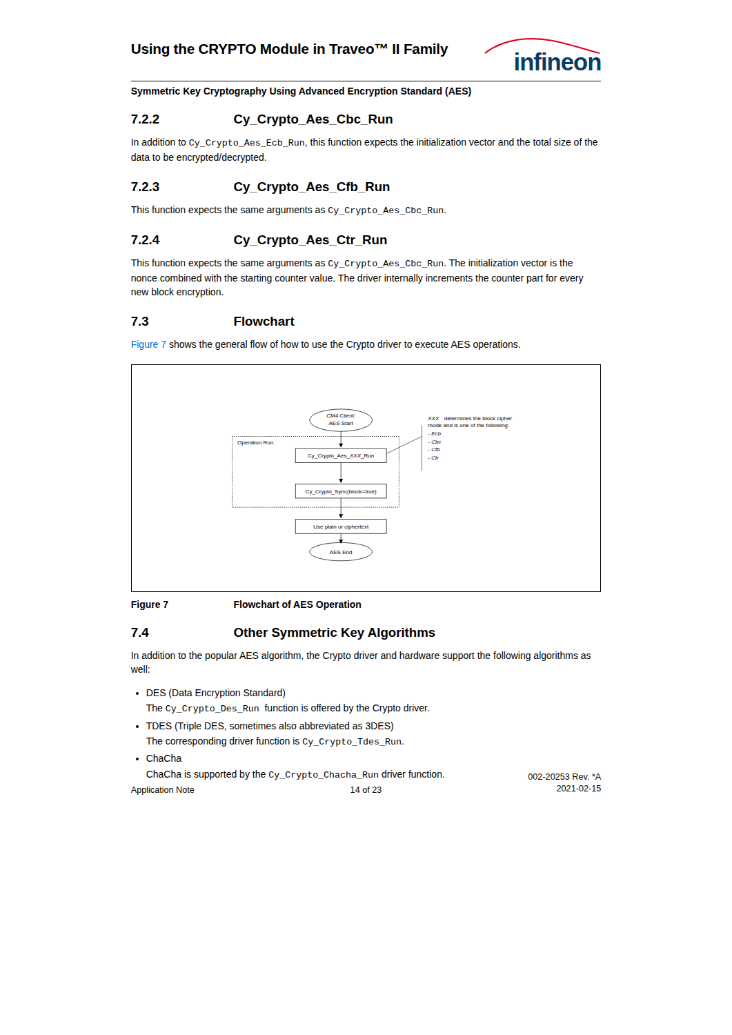Using the CRYPTO Module in Traveo™ II Family
infineon
Symmetric Key Cryptography Using Advanced Encryption Standard (AES)
7.2.2 Cy_Crypto_Aes_Cbc_Run
In addition to Cy_Crypto_Aes_Ecb_Run, this function expects the initialization vector and the total size of the data to be encrypted/decrypted.
7.2.3 Cy_Crypto_Aes_Cfb_Run
This function expects the same arguments as Cy_Crypto_Aes_Cbc_Run.
7.2.4 Cy_Crypto_Aes_Ctr_Run
This function expects the same arguments as Cy_Crypto_Aes_Cbc_Run. The initialization vector is the nonce combined with the starting counter value. The driver internally increments the counter part for every new block encryption.
7.3 Flowchart
Figure 7 shows the general flow of how to use the Crypto driver to execute AES operations.
CM4 Client: AES Start Operation Run Cy_Crypto_Aes_XXX_Run Cy_Crypto_Sync(block=true) Use plain or ciphertext AES End XXX determines the block cipher mode and is one of the following: - Ecb - Cbc - Cfb - Ctr
Figure 7 Flowchart of AES Operation
7.4 Other Symmetric Key Algorithms
In addition to the popular AES algorithm, the Crypto driver and hardware support the following algorithms as well:
DES (Data Encryption Standard) The Cy_Crypto_Des_Run function is offered by the Crypto driver.
TDES (Triple DES, sometimes also abbreviated as 3DES) The corresponding driver function is Cy_Crypto_Tdes_Run.
ChaCha ChaCha is supported by the Cy_Crypto_Chacha_Run driver function.
Application Note
14 of 23
002-20253 Rev. *A
2021-02-15